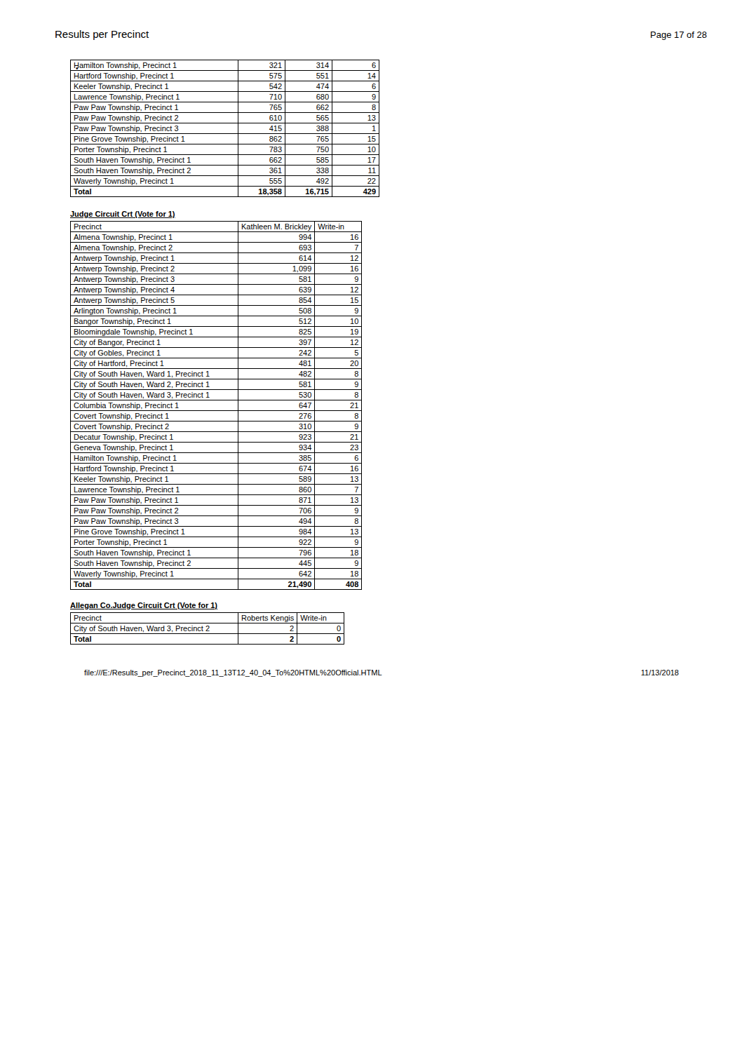•
Results per Precinct
Page 17 of 28
| Hamilton Township, Precinct 1 | 321 | 314 | 6 |
| Hartford Township, Precinct 1 | 575 | 551 | 14 |
| Keeler Township, Precinct 1 | 542 | 474 | 6 |
| Lawrence Township, Precinct 1 | 710 | 680 | 9 |
| Paw Paw Township, Precinct 1 | 765 | 662 | 8 |
| Paw Paw Township, Precinct 2 | 610 | 565 | 13 |
| Paw Paw Township, Precinct 3 | 415 | 388 | 1 |
| Pine Grove Township, Precinct 1 | 862 | 765 | 15 |
| Porter Township, Precinct 1 | 783 | 750 | 10 |
| South Haven Township, Precinct 1 | 662 | 585 | 17 |
| South Haven Township, Precinct 2 | 361 | 338 | 11 |
| Waverly Township, Precinct 1 | 555 | 492 | 22 |
| Total | 18,358 | 16,715 | 429 |
Judge Circuit Crt (Vote for 1)
| Precinct | Kathleen M. Brickley | Write-in |
| --- | --- | --- |
| Almena Township, Precinct 1 | 994 | 16 |
| Almena Township, Precinct 2 | 693 | 7 |
| Antwerp Township, Precinct 1 | 614 | 12 |
| Antwerp Township, Precinct 2 | 1,099 | 16 |
| Antwerp Township, Precinct 3 | 581 | 9 |
| Antwerp Township, Precinct 4 | 639 | 12 |
| Antwerp Township, Precinct 5 | 854 | 15 |
| Arlington Township, Precinct 1 | 508 | 9 |
| Bangor Township, Precinct 1 | 512 | 10 |
| Bloomingdale Township, Precinct 1 | 825 | 19 |
| City of Bangor, Precinct 1 | 397 | 12 |
| City of Gobles, Precinct 1 | 242 | 5 |
| City of Hartford, Precinct 1 | 481 | 20 |
| City of South Haven, Ward 1, Precinct 1 | 482 | 8 |
| City of South Haven, Ward 2, Precinct 1 | 581 | 9 |
| City of South Haven, Ward 3, Precinct 1 | 530 | 8 |
| Columbia Township, Precinct 1 | 647 | 21 |
| Covert Township, Precinct 1 | 276 | 8 |
| Covert Township, Precinct 2 | 310 | 9 |
| Decatur Township, Precinct 1 | 923 | 21 |
| Geneva Township, Precinct 1 | 934 | 23 |
| Hamilton Township, Precinct 1 | 385 | 6 |
| Hartford Township, Precinct 1 | 674 | 16 |
| Keeler Township, Precinct 1 | 589 | 13 |
| Lawrence Township, Precinct 1 | 860 | 7 |
| Paw Paw Township, Precinct 1 | 871 | 13 |
| Paw Paw Township, Precinct 2 | 706 | 9 |
| Paw Paw Township, Precinct 3 | 494 | 8 |
| Pine Grove Township, Precinct 1 | 984 | 13 |
| Porter Township, Precinct 1 | 922 | 9 |
| South Haven Township, Precinct 1 | 796 | 18 |
| South Haven Township, Precinct 2 | 445 | 9 |
| Waverly Township, Precinct 1 | 642 | 18 |
| Total | 21,490 | 408 |
Allegan Co.Judge Circuit Crt (Vote for 1)
| Precinct | Roberts Kengis | Write-in |
| --- | --- | --- |
| City of South Haven, Ward 3, Precinct 2 | 2 | 0 |
| Total | 2 | 0 |
file:///E:/Results_per_Precinct_2018_11_13T12_40_04_To%20HTML%20Official.HTML
11/13/2018